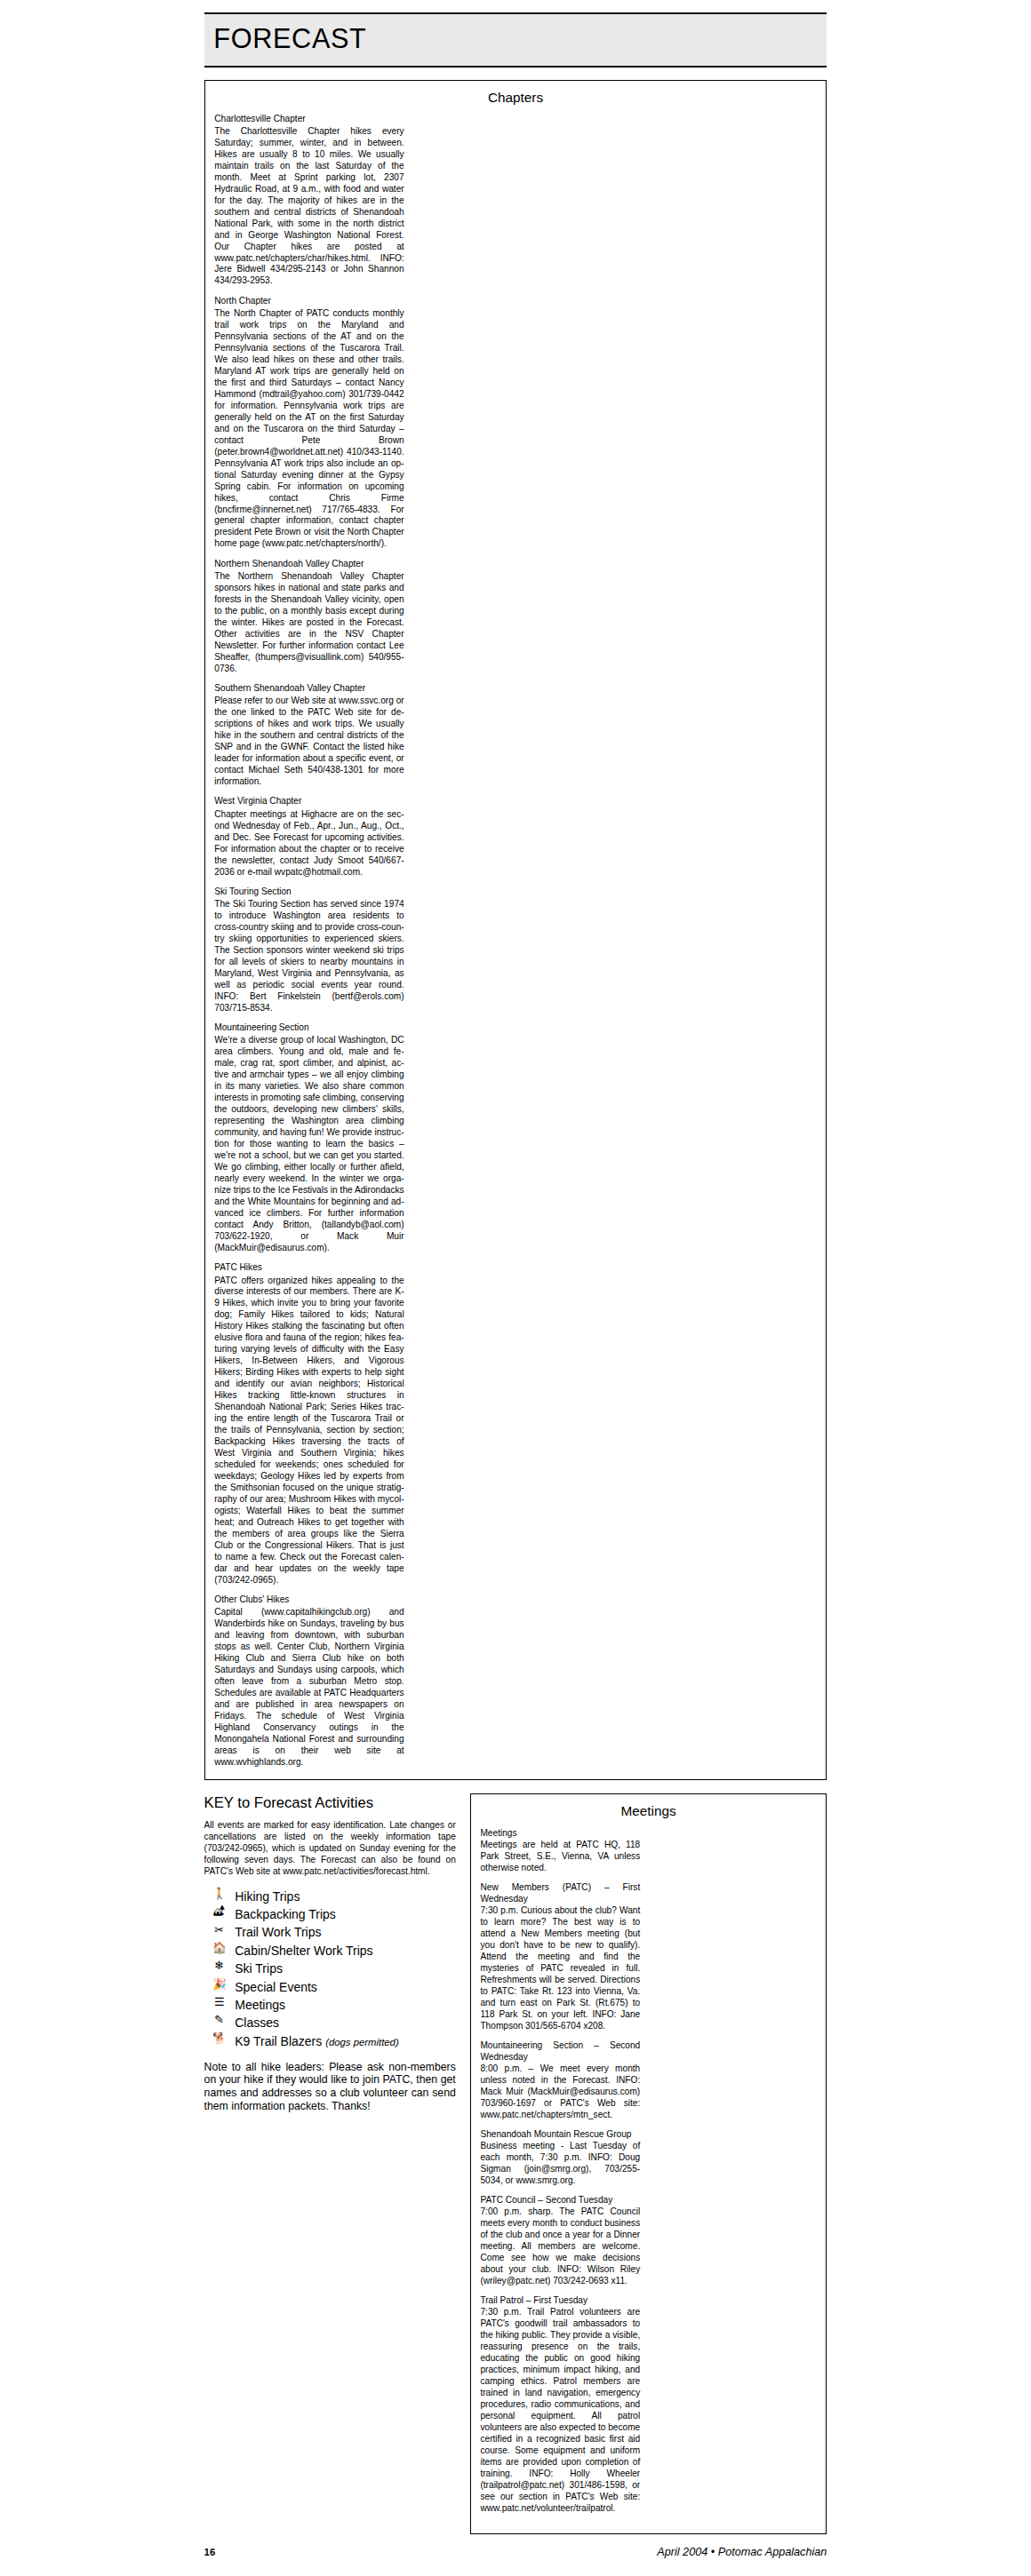FORECAST
Chapters
Charlottesville Chapter
The Charlottesville Chapter hikes every Saturday; summer, winter, and in between. Hikes are usually 8 to 10 miles. We usually maintain trails on the last Saturday of the month. Meet at Sprint parking lot, 2307 Hydraulic Road, at 9 a.m., with food and water for the day. The majority of hikes are in the southern and central districts of Shenandoah National Park, with some in the north district and in George Washington National Forest. Our Chapter hikes are posted at www.patc.net/chapters/char/hikes.html. INFO: Jere Bidwell 434/295-2143 or John Shannon 434/293-2953.
North Chapter
The North Chapter of PATC conducts monthly trail work trips on the Maryland and Pennsylvania sections of the AT and on the Pennsylvania sections of the Tuscarora Trail. We also lead hikes on these and other trails. Maryland AT work trips are generally held on the first and third Saturdays – contact Nancy Hammond (mdtrail@yahoo.com) 301/739-0442 for information. Pennsylvania work trips are generally held on the AT on the first Saturday and on the Tuscarora on the third Saturday – contact Pete Brown (peter.brown4@worldnet.att.net) 410/343-1140. Pennsylvania AT work trips also include an optional Saturday evening dinner at the Gypsy Spring cabin. For information on upcoming hikes, contact Chris Firme (bncfirme@innernet.net) 717/765-4833. For general chapter information, contact chapter president Pete Brown or visit the North Chapter home page (www.patc.net/chapters/north/).
Northern Shenandoah Valley Chapter
The Northern Shenandoah Valley Chapter sponsors hikes in national and state parks and forests in the Shenandoah Valley vicinity, open to the public, on a monthly basis except during the winter. Hikes are posted in the Forecast. Other activities are in the NSV Chapter Newsletter. For further information contact Lee Sheaffer, (thumpers@visuallink.com) 540/955-0736.
Southern Shenandoah Valley Chapter
Please refer to our Web site at www.ssvc.org or the one linked to the PATC Web site for descriptions of hikes and work trips. We usually hike in the southern and central districts of the SNP and in the GWNF. Contact the listed hike leader for information about a specific event, or contact Michael Seth 540/438-1301 for more information.
West Virginia Chapter
Chapter meetings at Highacre are on the second Wednesday of Feb., Apr., Jun., Aug., Oct., and Dec. See Forecast for upcoming activities. For information about the chapter or to receive the newsletter, contact Judy Smoot 540/667-2036 or e-mail wvpatc@hotmail.com.
Ski Touring Section
The Ski Touring Section has served since 1974 to introduce Washington area residents to cross-country skiing and to provide cross-country skiing opportunities to experienced skiers. The Section sponsors winter weekend ski trips for all levels of skiers to nearby mountains in Maryland, West Virginia and Pennsylvania, as well as periodic social events year round. INFO: Bert Finkelstein (bertf@erols.com) 703/715-8534.
Mountaineering Section
We're a diverse group of local Washington, DC area climbers. Young and old, male and female, crag rat, sport climber, and alpinist, active and armchair types – we all enjoy climbing in its many varieties. We also share common interests in promoting safe climbing, conserving the outdoors, developing new climbers' skills, representing the Washington area climbing community, and having fun! We provide instruction for those wanting to learn the basics – we're not a school, but we can get you started. We go climbing, either locally or further afield, nearly every weekend. In the winter we organize trips to the Ice Festivals in the Adirondacks and the White Mountains for beginning and advanced ice climbers. For further information contact Andy Britton, (tallandyb@aol.com) 703/622-1920, or Mack Muir (MackMuir@edisaurus.com).
PATC Hikes
PATC offers organized hikes appealing to the diverse interests of our members. There are K-9 Hikes, which invite you to bring your favorite dog; Family Hikes tailored to kids; Natural History Hikes stalking the fascinating but often elusive flora and fauna of the region; hikes featuring varying levels of difficulty with the Easy Hikers, In-Between Hikers, and Vigorous Hikers; Birding Hikes with experts to help sight and identify our avian neighbors; Historical Hikes tracking little-known structures in Shenandoah National Park; Series Hikes tracing the entire length of the Tuscarora Trail or the trails of Pennsylvania, section by section; Backpacking Hikes traversing the tracts of West Virginia and Southern Virginia; hikes scheduled for weekends; ones scheduled for weekdays; Geology Hikes led by experts from the Smithsonian focused on the unique stratigraphy of our area; Mushroom Hikes with mycologists; Waterfall Hikes to beat the summer heat; and Outreach Hikes to get together with the members of area groups like the Sierra Club or the Congressional Hikers. That is just to name a few. Check out the Forecast calendar and hear updates on the weekly tape (703/242-0965).
Other Clubs' Hikes
Capital (www.capitalhikingclub.org) and Wanderbirds hike on Sundays, traveling by bus and leaving from downtown, with suburban stops as well. Center Club, Northern Virginia Hiking Club and Sierra Club hike on both Saturdays and Sundays using carpools, which often leave from a suburban Metro stop. Schedules are available at PATC Headquarters and are published in area newspapers on Fridays. The schedule of West Virginia Highland Conservancy outings in the Monongahela National Forest and surrounding areas is on their web site at www.wvhighlands.org.
KEY to Forecast Activities
All events are marked for easy identification. Late changes or cancellations are listed on the weekly information tape (703/242-0965), which is updated on Sunday evening for the following seven days. The Forecast can also be found on PATC's Web site at www.patc.net/activities/forecast.html.
| 🚶 | Hiking Trips |
| 🏕 | Backpacking Trips |
| ✂ | Trail Work Trips |
| 🏠 | Cabin/Shelter Work Trips |
| ❄ | Ski Trips |
| 🎉 | Special Events |
| ☰ | Meetings |
| ✎ | Classes |
| 🐕 | K9 Trail Blazers (dogs permitted) |
Note to all hike leaders: Please ask non-members on your hike if they would like to join PATC, then get names and addresses so a club volunteer can send them information packets. Thanks!
Meetings
Meetings
Meetings are held at PATC HQ, 118 Park Street, S.E., Vienna, VA unless otherwise noted.
New Members (PATC) – First Wednesday
7:30 p.m. Curious about the club? Want to learn more? The best way is to attend a New Members meeting (but you don't have to be new to qualify). Attend the meeting and find the mysteries of PATC revealed in full. Refreshments will be served. Directions to PATC: Take Rt. 123 into Vienna, Va. and turn east on Park St. (Rt.675) to 118 Park St. on your left. INFO: Jane Thompson 301/565-6704 x208.
Mountaineering Section – Second Wednesday
8:00 p.m. – We meet every month unless noted in the Forecast. INFO: Mack Muir (MackMuir@edisaurus.com) 703/960-1697 or PATC's Web site: www.patc.net/chapters/mtn_sect.
Shenandoah Mountain Rescue Group
Business meeting - Last Tuesday of each month, 7:30 p.m. INFO: Doug Sigman (join@smrg.org), 703/255-5034, or www.smrg.org.
PATC Council – Second Tuesday
7:00 p.m. sharp. The PATC Council meets every month to conduct business of the club and once a year for a Dinner meeting. All members are welcome. Come see how we make decisions about your club. INFO: Wilson Riley (wriley@patc.net) 703/242-0693 x11.
Trail Patrol – First Tuesday
7:30 p.m. Trail Patrol volunteers are PATC's goodwill trail ambassadors to the hiking public. They provide a visible, reassuring presence on the trails, educating the public on good hiking practices, minimum impact hiking, and camping ethics. Patrol members are trained in land navigation, emergency procedures, radio communications, and personal equipment. All patrol volunteers are also expected to become certified in a recognized basic first aid course. Some equipment and uniform items are provided upon completion of training. INFO: Holly Wheeler (trailpatrol@patc.net) 301/486-1598, or see our section in PATC's Web site: www.patc.net/volunteer/trailpatrol.
16
April 2004 • Potomac Appalachian